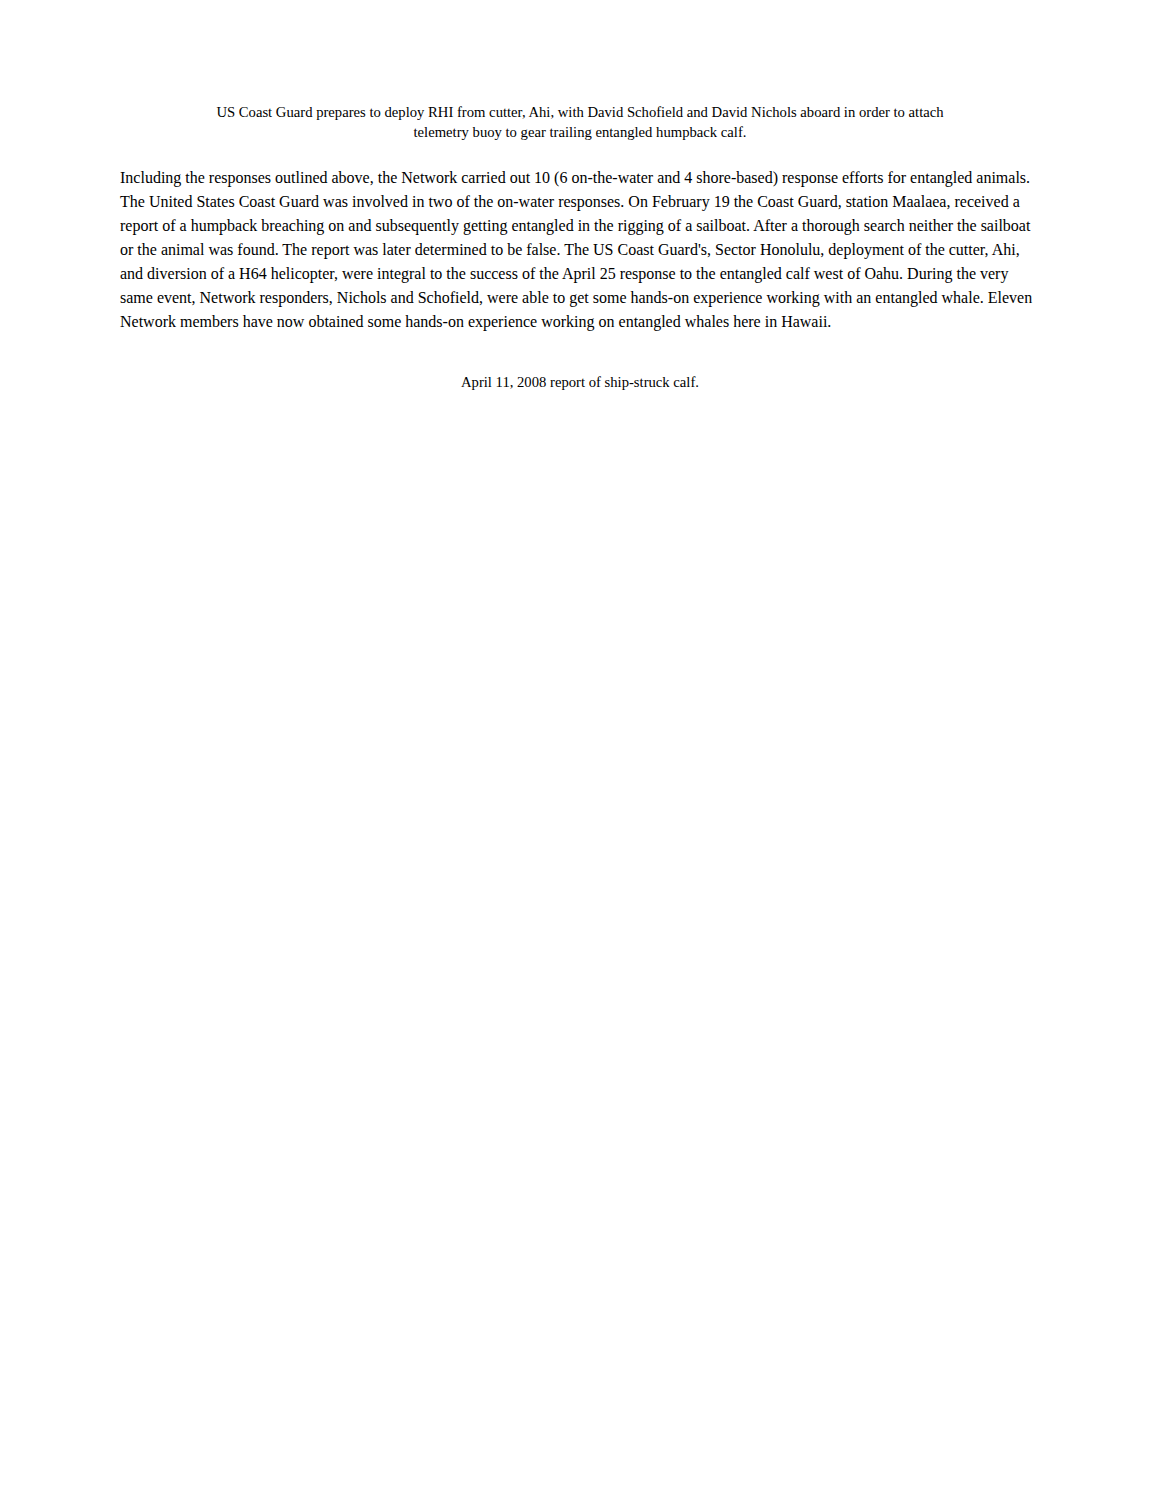US Coast Guard prepares to deploy RHI from cutter, Ahi, with David Schofield and David Nichols aboard in order to attach telemetry buoy to gear trailing entangled humpback calf.
Including the responses outlined above, the Network carried out 10 (6 on-the-water and 4 shore-based) response efforts for entangled animals. The United States Coast Guard was involved in two of the on-water responses. On February 19 the Coast Guard, station Maalaea, received a report of a humpback breaching on and subsequently getting entangled in the rigging of a sailboat. After a thorough search neither the sailboat or the animal was found. The report was later determined to be false. The US Coast Guard's, Sector Honolulu, deployment of the cutter, Ahi, and diversion of a H64 helicopter, were integral to the success of the April 25 response to the entangled calf west of Oahu. During the very same event, Network responders, Nichols and Schofield, were able to get some hands-on experience working with an entangled whale. Eleven Network members have now obtained some hands-on experience working on entangled whales here in Hawaii.
April 11, 2008 report of ship-struck calf.